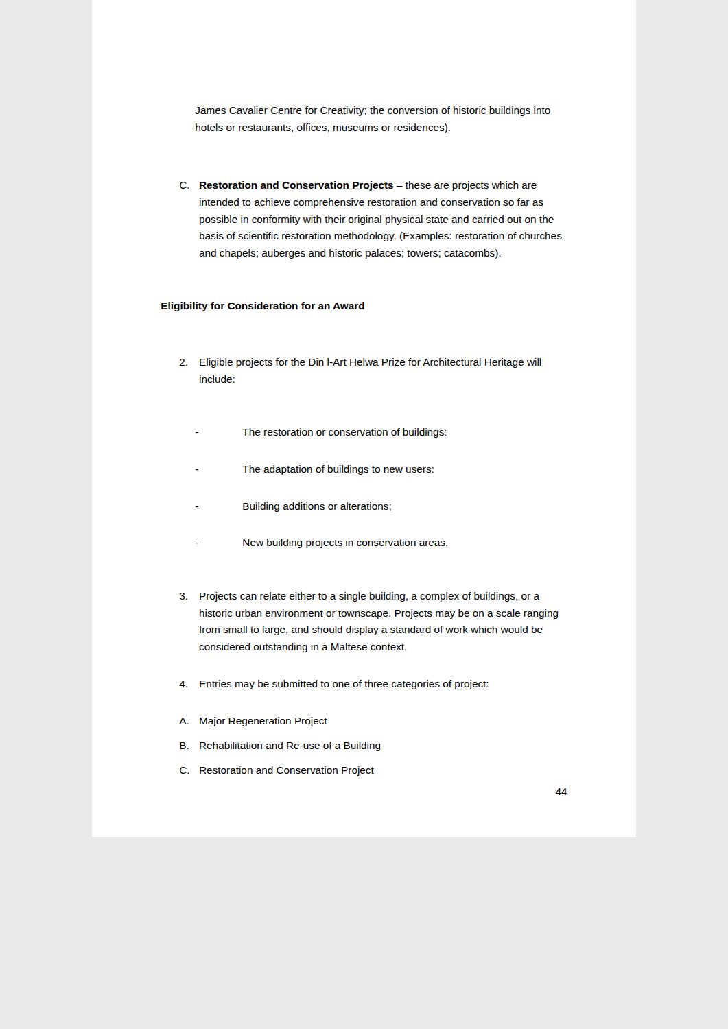James Cavalier Centre for Creativity; the conversion of historic buildings into hotels or restaurants, offices, museums or residences).
C. Restoration and Conservation Projects – these are projects which are intended to achieve comprehensive restoration and conservation so far as possible in conformity with their original physical state and carried out on the basis of scientific restoration methodology. (Examples: restoration of churches and chapels; auberges and historic palaces; towers; catacombs).
Eligibility for Consideration for an Award
2. Eligible projects for the Din l-Art Helwa Prize for Architectural Heritage will include:
-The restoration or conservation of buildings:
-The adaptation of buildings to new users:
-Building additions or alterations;
-New building projects in conservation areas.
3. Projects can relate either to a single building, a complex of buildings, or a historic urban environment or townscape. Projects may be on a scale ranging from small to large, and should display a standard of work which would be considered outstanding in a Maltese context.
4. Entries may be submitted to one of three categories of project:
A. Major Regeneration Project
B. Rehabilitation and Re-use of a Building
C. Restoration and Conservation Project
44